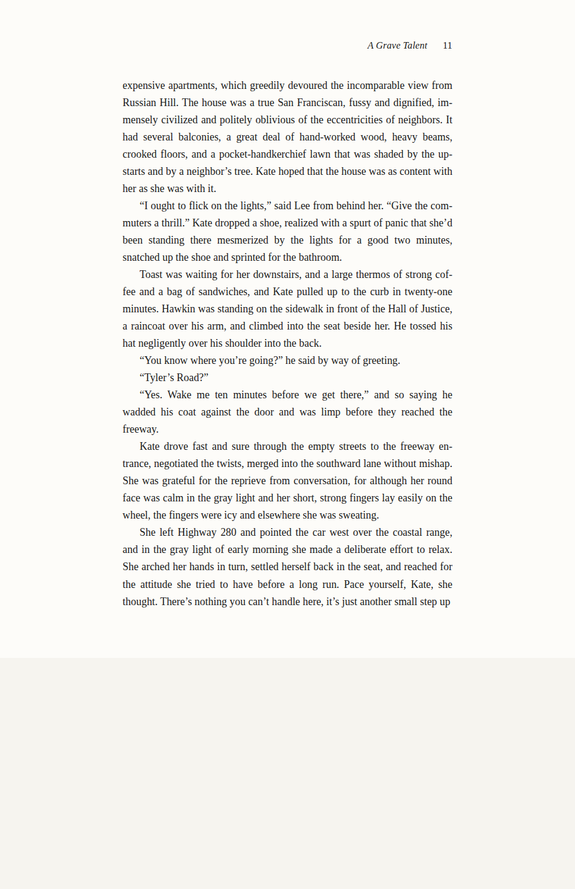A Grave Talent 11
expensive apartments, which greedily devoured the incomparable view from Russian Hill. The house was a true San Franciscan, fussy and dignified, immensely civilized and politely oblivious of the eccentricities of neighbors. It had several balconies, a great deal of hand-worked wood, heavy beams, crooked floors, and a pocket-handkerchief lawn that was shaded by the upstarts and by a neighbor’s tree. Kate hoped that the house was as content with her as she was with it.
“I ought to flick on the lights,” said Lee from behind her. “Give the commuters a thrill.” Kate dropped a shoe, realized with a spurt of panic that she’d been standing there mesmerized by the lights for a good two minutes, snatched up the shoe and sprinted for the bathroom.
Toast was waiting for her downstairs, and a large thermos of strong coffee and a bag of sandwiches, and Kate pulled up to the curb in twenty-one minutes. Hawkin was standing on the sidewalk in front of the Hall of Justice, a raincoat over his arm, and climbed into the seat beside her. He tossed his hat negligently over his shoulder into the back.
“You know where you’re going?” he said by way of greeting.
“Tyler’s Road?”
“Yes. Wake me ten minutes before we get there,” and so saying he wadded his coat against the door and was limp before they reached the freeway.
Kate drove fast and sure through the empty streets to the freeway entrance, negotiated the twists, merged into the southward lane without mishap. She was grateful for the reprieve from conversation, for although her round face was calm in the gray light and her short, strong fingers lay easily on the wheel, the fingers were icy and elsewhere she was sweating.
She left Highway 280 and pointed the car west over the coastal range, and in the gray light of early morning she made a deliberate effort to relax. She arched her hands in turn, settled herself back in the seat, and reached for the attitude she tried to have before a long run. Pace yourself, Kate, she thought. There’s nothing you can’t handle here, it’s just another small step up